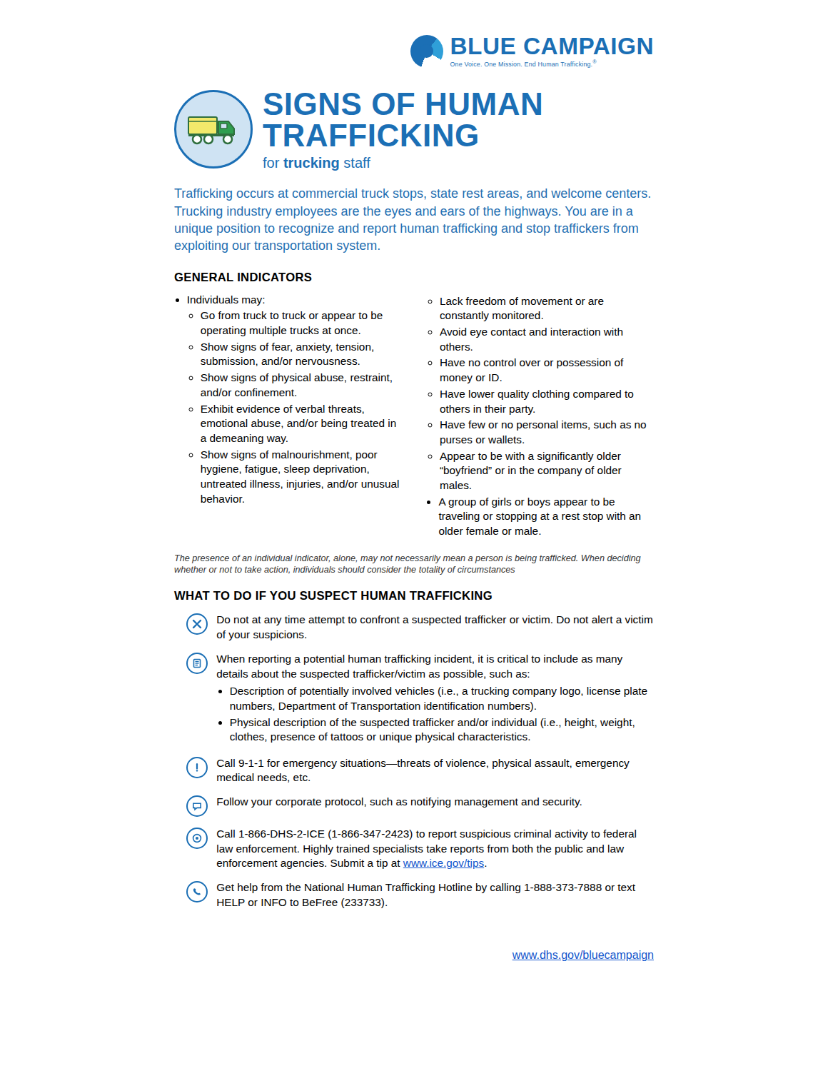BLUE CAMPAIGN One Voice. One Mission. End Human Trafficking.®
SIGNS OF HUMAN TRAFFICKING for trucking staff
Trafficking occurs at commercial truck stops, state rest areas, and welcome centers. Trucking industry employees are the eyes and ears of the highways. You are in a unique position to recognize and report human trafficking and stop traffickers from exploiting our transportation system.
GENERAL INDICATORS
Individuals may:
Go from truck to truck or appear to be operating multiple trucks at once.
Show signs of fear, anxiety, tension, submission, and/or nervousness.
Show signs of physical abuse, restraint, and/or confinement.
Exhibit evidence of verbal threats, emotional abuse, and/or being treated in a demeaning way.
Show signs of malnourishment, poor hygiene, fatigue, sleep deprivation, untreated illness, injuries, and/or unusual behavior.
Lack freedom of movement or are constantly monitored.
Avoid eye contact and interaction with others.
Have no control over or possession of money or ID.
Have lower quality clothing compared to others in their party.
Have few or no personal items, such as no purses or wallets.
Appear to be with a significantly older “boyfriend” or in the company of older males.
A group of girls or boys appear to be traveling or stopping at a rest stop with an older female or male.
The presence of an individual indicator, alone, may not necessarily mean a person is being trafficked. When deciding whether or not to take action, individuals should consider the totality of circumstances
WHAT TO DO IF YOU SUSPECT HUMAN TRAFFICKING
Do not at any time attempt to confront a suspected trafficker or victim. Do not alert a victim of your suspicions.
When reporting a potential human trafficking incident, it is critical to include as many details about the suspected trafficker/victim as possible, such as:
Description of potentially involved vehicles (i.e., a trucking company logo, license plate numbers, Department of Transportation identification numbers).
Physical description of the suspected trafficker and/or individual (i.e., height, weight, clothes, presence of tattoos or unique physical characteristics.
Call 9-1-1 for emergency situations—threats of violence, physical assault, emergency medical needs, etc.
Follow your corporate protocol, such as notifying management and security.
Call 1-866-DHS-2-ICE (1-866-347-2423) to report suspicious criminal activity to federal law enforcement. Highly trained specialists take reports from both the public and law enforcement agencies. Submit a tip at www.ice.gov/tips.
Get help from the National Human Trafficking Hotline by calling 1-888-373-7888 or text HELP or INFO to BeFree (233733).
www.dhs.gov/bluecampaign